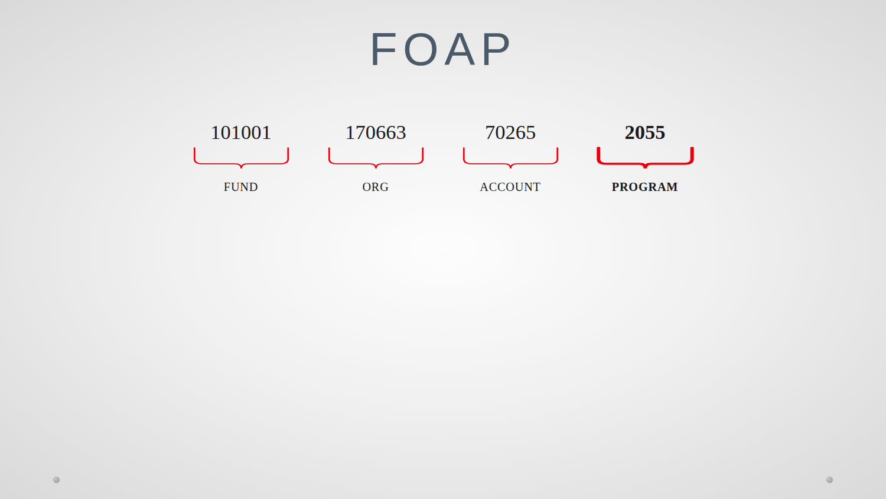FOAP
101001
FUND
170663
ORG
70265
ACCOUNT
2055
PROGRAM